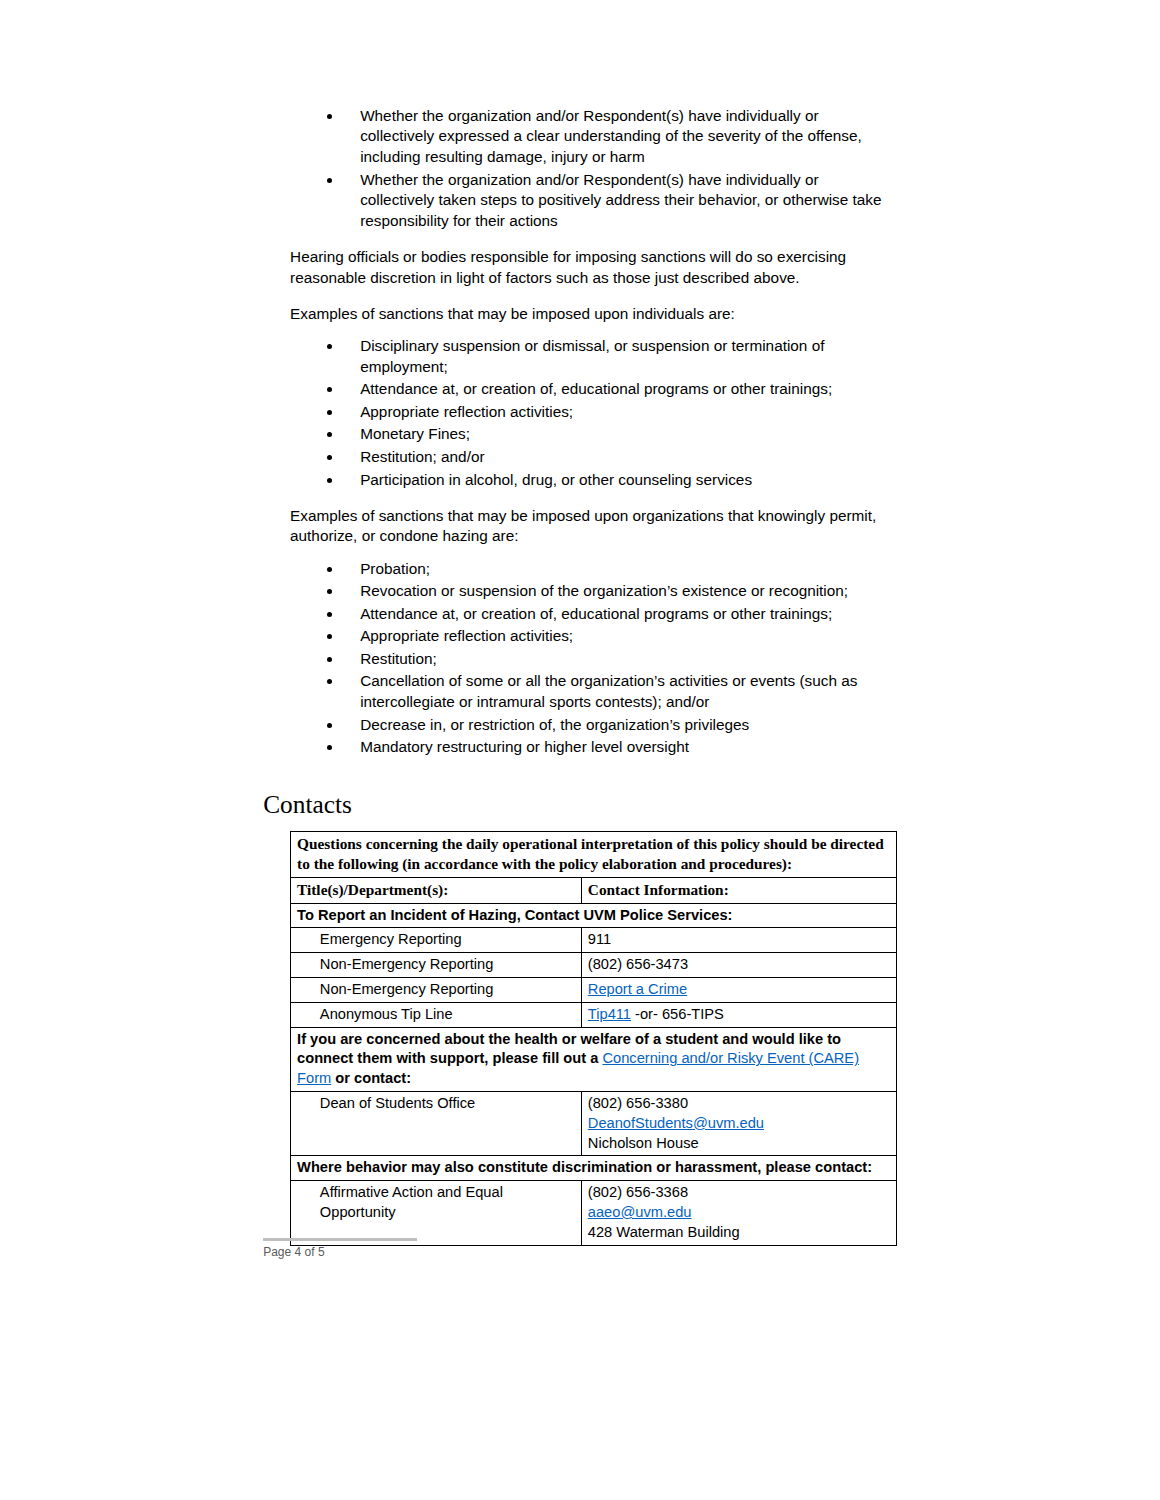Whether the organization and/or Respondent(s) have individually or collectively expressed a clear understanding of the severity of the offense, including resulting damage, injury or harm
Whether the organization and/or Respondent(s) have individually or collectively taken steps to positively address their behavior, or otherwise take responsibility for their actions
Hearing officials or bodies responsible for imposing sanctions will do so exercising reasonable discretion in light of factors such as those just described above.
Examples of sanctions that may be imposed upon individuals are:
Disciplinary suspension or dismissal, or suspension or termination of employment;
Attendance at, or creation of, educational programs or other trainings;
Appropriate reflection activities;
Monetary Fines;
Restitution; and/or
Participation in alcohol, drug, or other counseling services
Examples of sanctions that may be imposed upon organizations that knowingly permit, authorize, or condone hazing are:
Probation;
Revocation or suspension of the organization’s existence or recognition;
Attendance at, or creation of, educational programs or other trainings;
Appropriate reflection activities;
Restitution;
Cancellation of some or all the organization’s activities or events (such as intercollegiate or intramural sports contests); and/or
Decrease in, or restriction of, the organization’s privileges
Mandatory restructuring or higher level oversight
Contacts
| Questions concerning the daily operational interpretation of this policy should be directed to the following (in accordance with the policy elaboration and procedures): |
| Title(s)/Department(s): | Contact Information: |
| To Report an Incident of Hazing, Contact UVM Police Services: |
| Emergency Reporting | 911 |
| Non-Emergency Reporting | (802) 656-3473 |
| Non-Emergency Reporting | Report a Crime |
| Anonymous Tip Line | Tip411 -or- 656-TIPS |
| If you are concerned about the health or welfare of a student and would like to connect them with support, please fill out a Concerning and/or Risky Event (CARE) Form or contact: |
| Dean of Students Office | (802) 656-3380 DeanofStudents@uvm.edu Nicholson House |
| Where behavior may also constitute discrimination or harassment, please contact: |
| Affirmative Action and Equal Opportunity | (802) 656-3368 aaeo@uvm.edu 428 Waterman Building |
Page 4 of 5